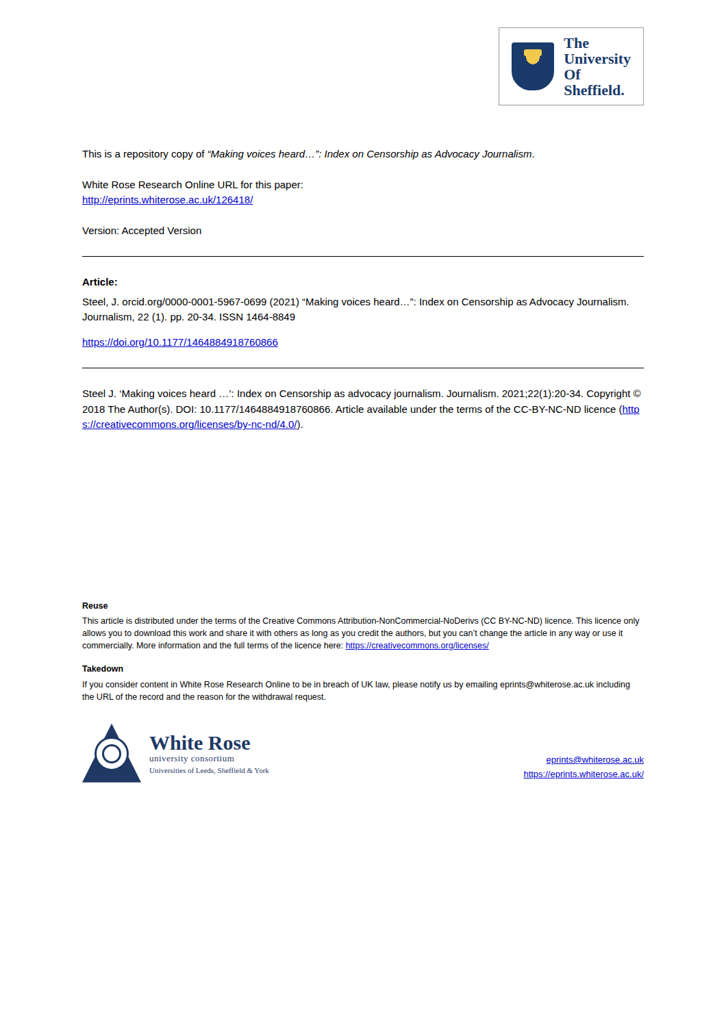The University Of Sheffield.
This is a repository copy of “Making voices heard…”: Index on Censorship as Advocacy Journalism.
White Rose Research Online URL for this paper:
http://eprints.whiterose.ac.uk/126418/
Version: Accepted Version
Article:
Steel, J. orcid.org/0000-0001-5967-0699 (2021) “Making voices heard…”: Index on Censorship as Advocacy Journalism. Journalism, 22 (1). pp. 20-34. ISSN 1464-8849
https://doi.org/10.1177/1464884918760866
Steel J. ‘Making voices heard …’: Index on Censorship as advocacy journalism. Journalism. 2021;22(1):20-34. Copyright © 2018 The Author(s). DOI: 10.1177/1464884918760866. Article available under the terms of the CC-BY-NC-ND licence (https://creativecommons.org/licenses/by-nc-nd/4.0/).
Reuse
This article is distributed under the terms of the Creative Commons Attribution-NonCommercial-NoDerivs (CC BY-NC-ND) licence. This licence only allows you to download this work and share it with others as long as you credit the authors, but you can’t change the article in any way or use it commercially. More information and the full terms of the licence here: https://creativecommons.org/licenses/
Takedown
If you consider content in White Rose Research Online to be in breach of UK law, please notify us by emailing eprints@whiterose.ac.uk including the URL of the record and the reason for the withdrawal request.
White Rose university consortium Universities of Leeds, Sheffield & York
eprints@whiterose.ac.uk https://eprints.whiterose.ac.uk/